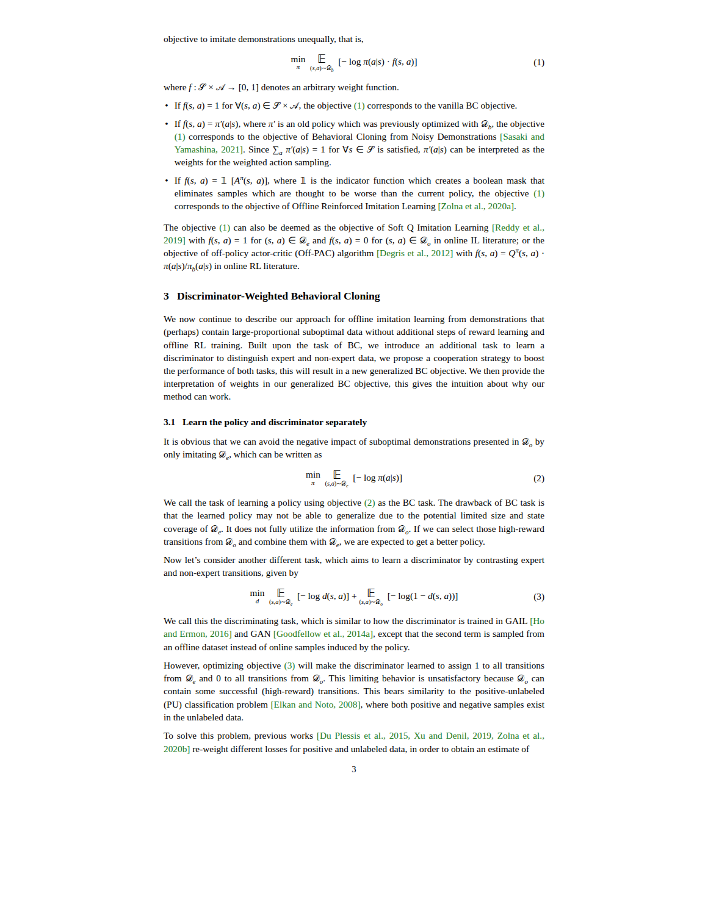objective to imitate demonstrations unequally, that is,
min π 𝔼(s,a)∼𝒟b [− log π(a|s) · f(s, a)] (1)
where f : 𝒮 × 𝒜 → [0, 1] denotes an arbitrary weight function.
If f(s, a) = 1 for ∀(s, a) ∈ 𝒮 × 𝒜, the objective (1) corresponds to the vanilla BC objective.
If f(s, a) = π′(a|s), where π′ is an old policy which was previously optimized with 𝒟b, the objective (1) corresponds to the objective of Behavioral Cloning from Noisy Demonstrations [Sasaki and Yamashina, 2021]. Since ∑a π′(a|s) = 1 for ∀s ∈ 𝒮 is satisfied, π′(a|s) can be interpreted as the weights for the weighted action sampling.
If f(s, a) = 𝟙 [Aπ(s, a)], where 𝟙 is the indicator function which creates a boolean mask that eliminates samples which are thought to be worse than the current policy, the objective (1) corresponds to the objective of Offline Reinforced Imitation Learning [Zolna et al., 2020a].
The objective (1) can also be deemed as the objective of Soft Q Imitation Learning [Reddy et al., 2019] with f(s, a) = 1 for (s, a) ∈ 𝒟e and f(s, a) = 0 for (s, a) ∈ 𝒟o in online IL literature; or the objective of off-policy actor-critic (Off-PAC) algorithm [Degris et al., 2012] with f(s, a) = Qπ(s, a) · π(a|s)/πb(a|s) in online RL literature.
3 Discriminator-Weighted Behavioral Cloning
We now continue to describe our approach for offline imitation learning from demonstrations that (perhaps) contain large-proportional suboptimal data without additional steps of reward learning and offline RL training. Built upon the task of BC, we introduce an additional task to learn a discriminator to distinguish expert and non-expert data, we propose a cooperation strategy to boost the performance of both tasks, this will result in a new generalized BC objective. We then provide the interpretation of weights in our generalized BC objective, this gives the intuition about why our method can work.
3.1 Learn the policy and discriminator separately
It is obvious that we can avoid the negative impact of suboptimal demonstrations presented in 𝒟o by only imitating 𝒟e, which can be written as
min π 𝔼(s,a)∼𝒟e [− log π(a|s)] (2)
We call the task of learning a policy using objective (2) as the BC task. The drawback of BC task is that the learned policy may not be able to generalize due to the potential limited size and state coverage of 𝒟e. It does not fully utilize the information from 𝒟o. If we can select those high-reward transitions from 𝒟o and combine them with 𝒟e, we are expected to get a better policy.
Now let’s consider another different task, which aims to learn a discriminator by contrasting expert and non-expert transitions, given by
min d 𝔼(s,a)∼𝒟e [− log d(s, a)] + 𝔼(s,a)∼𝒟o [− log(1 − d(s, a))] (3)
We call this the discriminating task, which is similar to how the discriminator is trained in GAIL [Ho and Ermon, 2016] and GAN [Goodfellow et al., 2014a], except that the second term is sampled from an offline dataset instead of online samples induced by the policy.
However, optimizing objective (3) will make the discriminator learned to assign 1 to all transitions from 𝒟e and 0 to all transitions from 𝒟o. This limiting behavior is unsatisfactory because 𝒟o can contain some successful (high-reward) transitions. This bears similarity to the positive-unlabeled (PU) classification problem [Elkan and Noto, 2008], where both positive and negative samples exist in the unlabeled data.
To solve this problem, previous works [Du Plessis et al., 2015, Xu and Denil, 2019, Zolna et al., 2020b] re-weight different losses for positive and unlabeled data, in order to obtain an estimate of
3